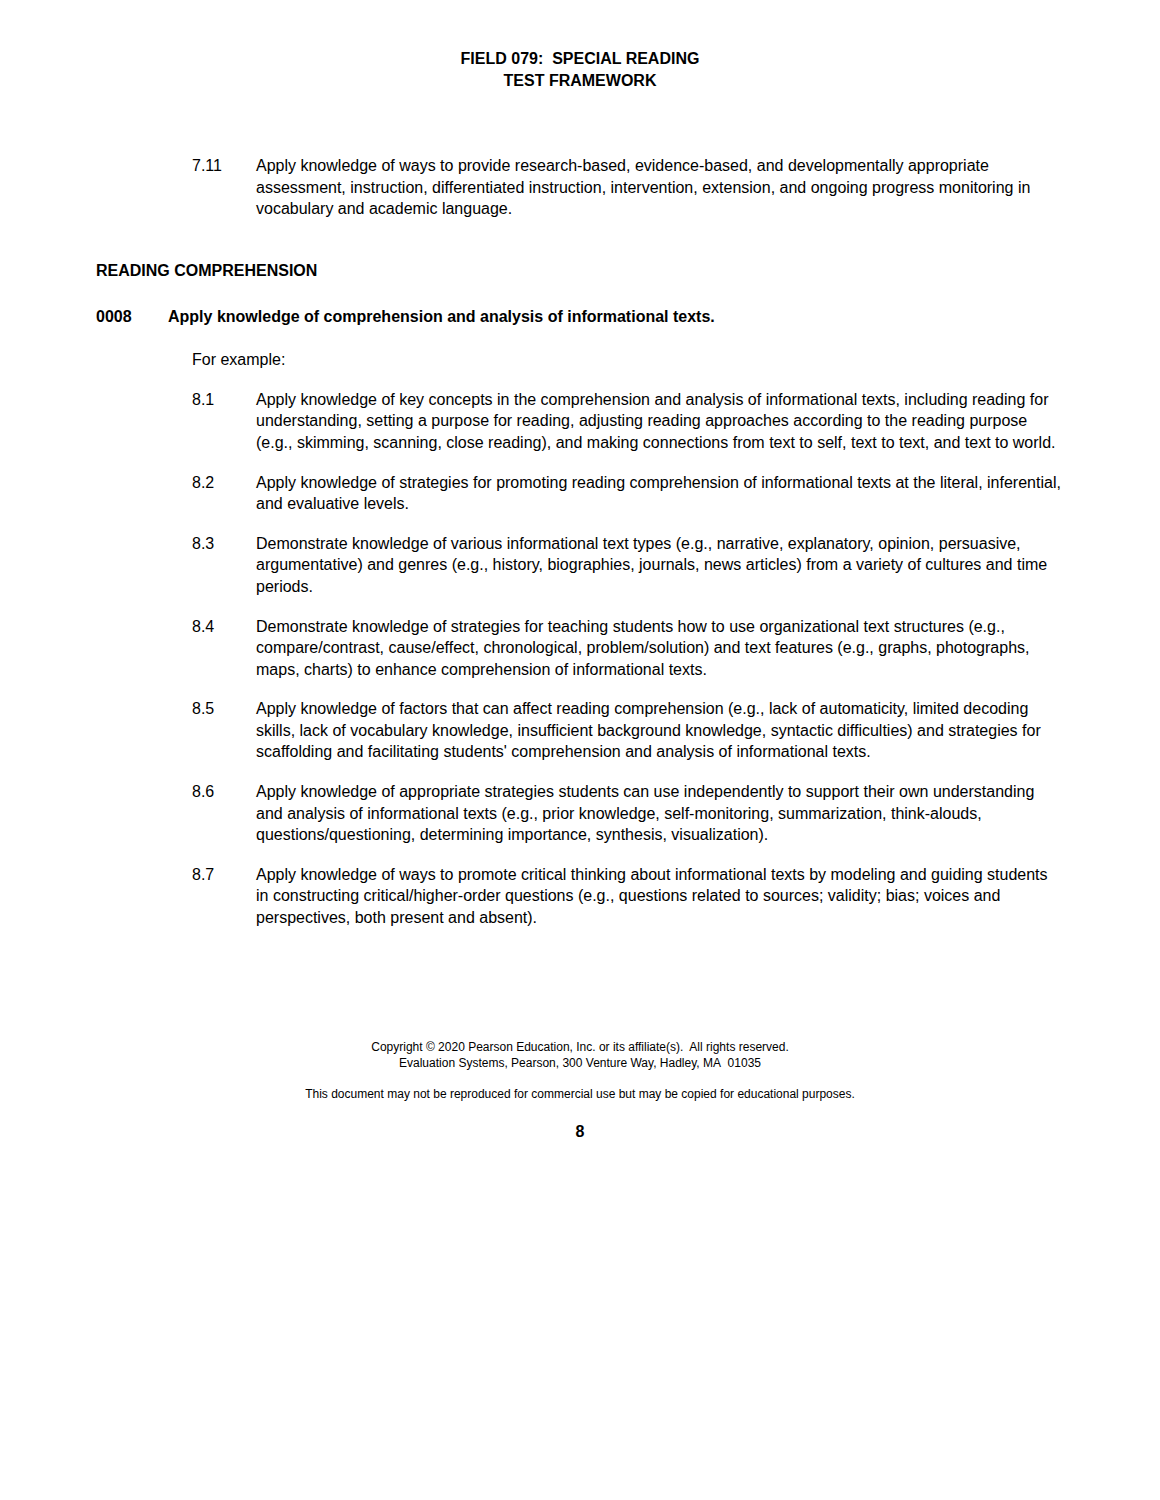FIELD 079: SPECIAL READING TEST FRAMEWORK
7.11
Apply knowledge of ways to provide research-based, evidence-based, and developmentally appropriate assessment, instruction, differentiated instruction, intervention, extension, and ongoing progress monitoring in vocabulary and academic language.
READING COMPREHENSION
0008
Apply knowledge of comprehension and analysis of informational texts.
For example:
8.1
Apply knowledge of key concepts in the comprehension and analysis of informational texts, including reading for understanding, setting a purpose for reading, adjusting reading approaches according to the reading purpose (e.g., skimming, scanning, close reading), and making connections from text to self, text to text, and text to world.
8.2
Apply knowledge of strategies for promoting reading comprehension of informational texts at the literal, inferential, and evaluative levels.
8.3
Demonstrate knowledge of various informational text types (e.g., narrative, explanatory, opinion, persuasive, argumentative) and genres (e.g., history, biographies, journals, news articles) from a variety of cultures and time periods.
8.4
Demonstrate knowledge of strategies for teaching students how to use organizational text structures (e.g., compare/contrast, cause/effect, chronological, problem/solution) and text features (e.g., graphs, photographs, maps, charts) to enhance comprehension of informational texts.
8.5
Apply knowledge of factors that can affect reading comprehension (e.g., lack of automaticity, limited decoding skills, lack of vocabulary knowledge, insufficient background knowledge, syntactic difficulties) and strategies for scaffolding and facilitating students' comprehension and analysis of informational texts.
8.6
Apply knowledge of appropriate strategies students can use independently to support their own understanding and analysis of informational texts (e.g., prior knowledge, self-monitoring, summarization, think-alouds, questions/questioning, determining importance, synthesis, visualization).
8.7
Apply knowledge of ways to promote critical thinking about informational texts by modeling and guiding students in constructing critical/higher-order questions (e.g., questions related to sources; validity; bias; voices and perspectives, both present and absent).
Copyright © 2020 Pearson Education, Inc. or its affiliate(s). All rights reserved.
Evaluation Systems, Pearson, 300 Venture Way, Hadley, MA 01035
This document may not be reproduced for commercial use but may be copied for educational purposes.
8